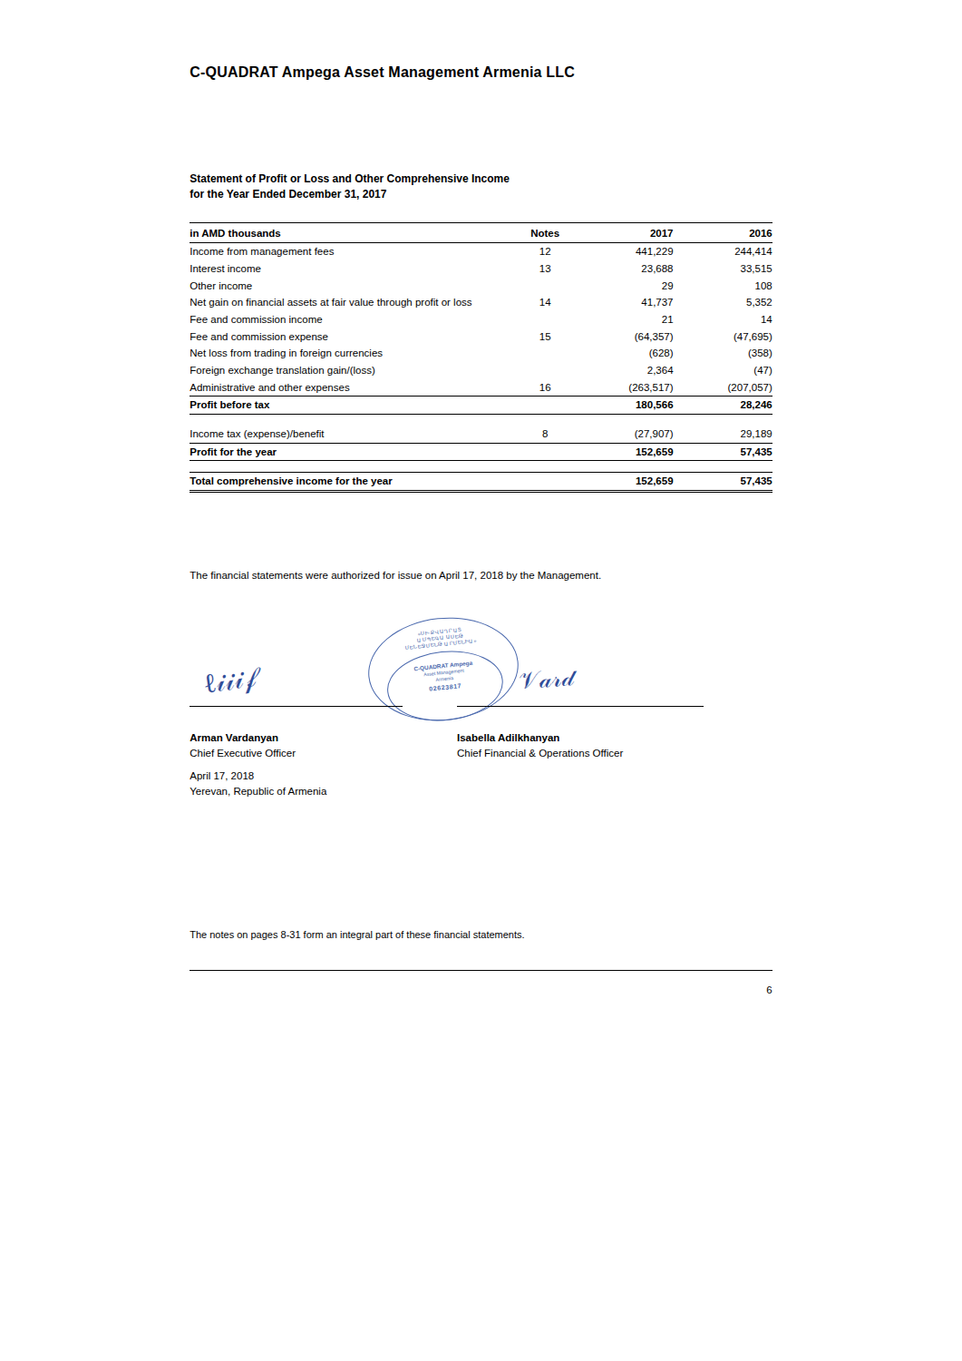C-QUADRAT Ampega Asset Management Armenia LLC
Statement of Profit or Loss and Other Comprehensive Income
for the Year Ended December 31, 2017
| in AMD thousands | Notes | 2017 | 2016 |
| --- | --- | --- | --- |
| Income from management fees | 12 | 441,229 | 244,414 |
| Interest income | 13 | 23,688 | 33,515 |
| Other income | | 29 | 108 |
| Net gain on financial assets at fair value through profit or loss | 14 | 41,737 | 5,352 |
| Fee and commission income | | 21 | 14 |
| Fee and commission expense | 15 | (64,357) | (47,695) |
| Net loss from trading in foreign currencies | | (628) | (358) |
| Foreign exchange translation gain/(loss) | | 2,364 | (47) |
| Administrative and other expenses | 16 | (263,517) | (207,057) |
| Profit before tax | | 180,566 | 28,246 |
| Income tax (expense)/benefit | 8 | (27,907) | 29,189 |
| Profit for the year | | 152,659 | 57,435 |
| Total comprehensive income for the year | | 152,659 | 57,435 |
The financial statements were authorized for issue on April 17, 2018 by the Management.
ℓ𝒾𝒾𝒾𝒻
𝒱𝒶𝓇𝒹
«ՍԻ-ՔՎԱԴՐԱՏ
ԱՄՊԵԳԱ ԱՍԵԹ
ՄԵՆԵՋՄԵՆԹ ԱՐՄԵՆԻԱ»
C-QUADRAT Ampega
Asset Management
Armenia
02623817
Arman Vardanyan
Chief Executive Officer
Isabella Adilkhanyan
Chief Financial & Operations Officer
April 17, 2018
Yerevan, Republic of Armenia
The notes on pages 8-31 form an integral part of these financial statements.
6